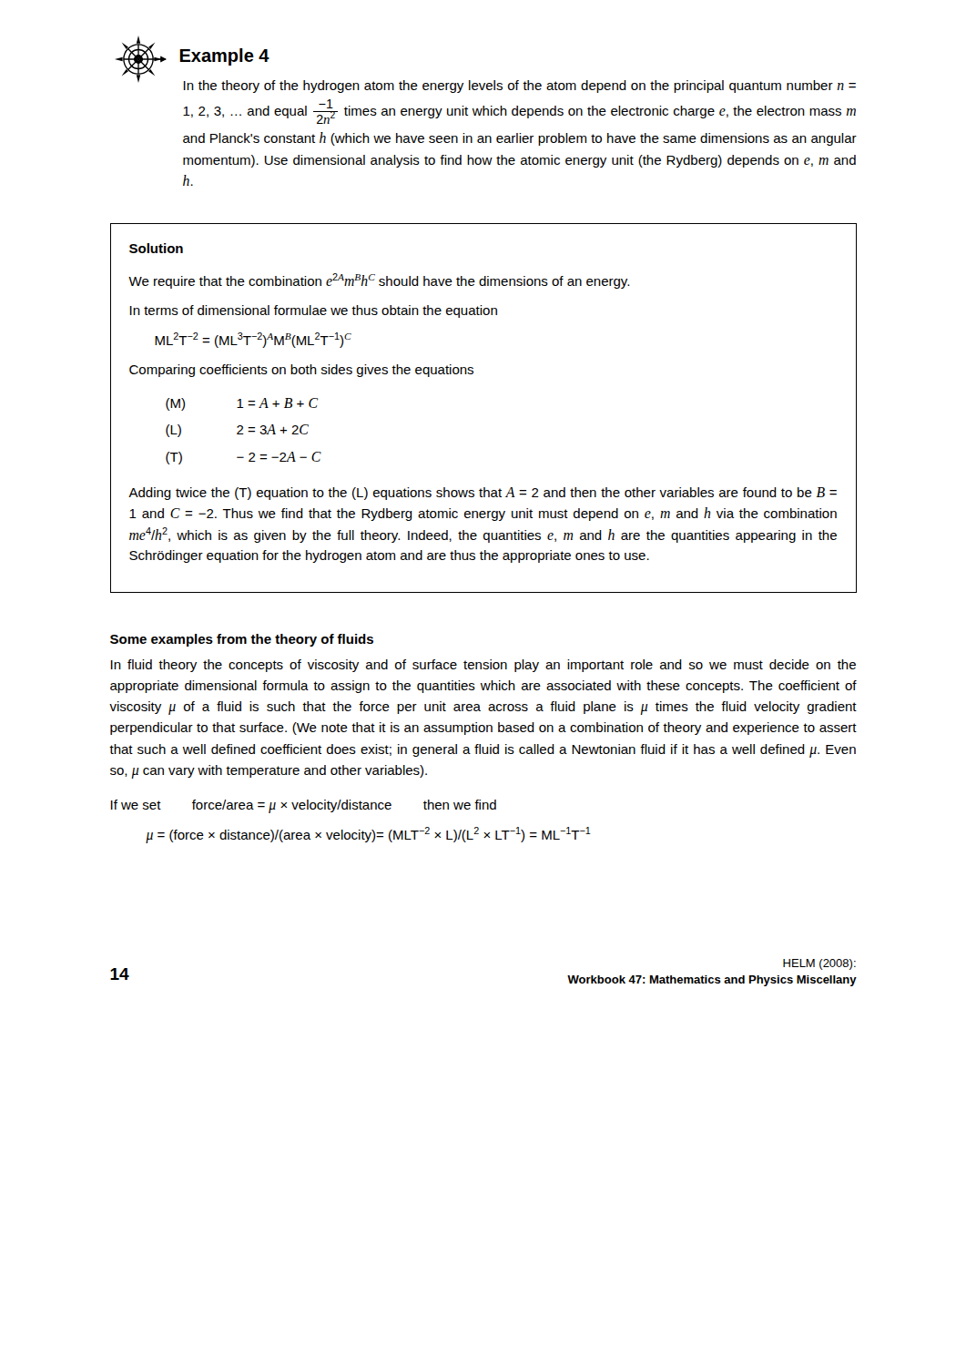Example 4
In the theory of the hydrogen atom the energy levels of the atom depend on the principal quantum number n = 1, 2, 3, … and equal −12n2 times an energy unit which depends on the electronic charge e, the electron mass m and Planck's constant h (which we have seen in an earlier problem to have the same dimensions as an angular momentum). Use dimensional analysis to find how the atomic energy unit (the Rydberg) depends on e, m and h.
Solution
We require that the combination e2AmBhC should have the dimensions of an energy.
In terms of dimensional formulae we thus obtain the equation
ML2T−2 = (ML3T−2)AMB(ML2T−1)C
Comparing coefficients on both sides gives the equations
| ( M ) | 1 = A + B + C |
| ( L ) | 2 = 3 A + 2 C |
| ( T ) | − 2 = −2 A − C |
Adding twice the (T) equation to the (L) equations shows that A = 2 and then the other variables are found to be B = 1 and C = −2. Thus we find that the Rydberg atomic energy unit must depend on e, m and h via the combination me4/h2, which is as given by the full theory. Indeed, the quantities e, m and h are the quantities appearing in the Schrödinger equation for the hydrogen atom and are thus the appropriate ones to use.
Some examples from the theory of fluids
In fluid theory the concepts of viscosity and of surface tension play an important role and so we must decide on the appropriate dimensional formula to assign to the quantities which are associated with these concepts. The coefficient of viscosity μ of a fluid is such that the force per unit area across a fluid plane is μ times the fluid velocity gradient perpendicular to that surface. (We note that it is an assumption based on a combination of theory and experience to assert that such a well defined coefficient does exist; in general a fluid is called a Newtonian fluid if it has a well defined μ. Even so, μ can vary with temperature and other variables).
If we set force/area = μ × velocity/distance then we find
μ = (force × distance)/(area × velocity)= (MLT−2 × L)/(L2 × LT−1) = ML−1T−1
14
HELM (2008):
Workbook 47: Mathematics and Physics Miscellany